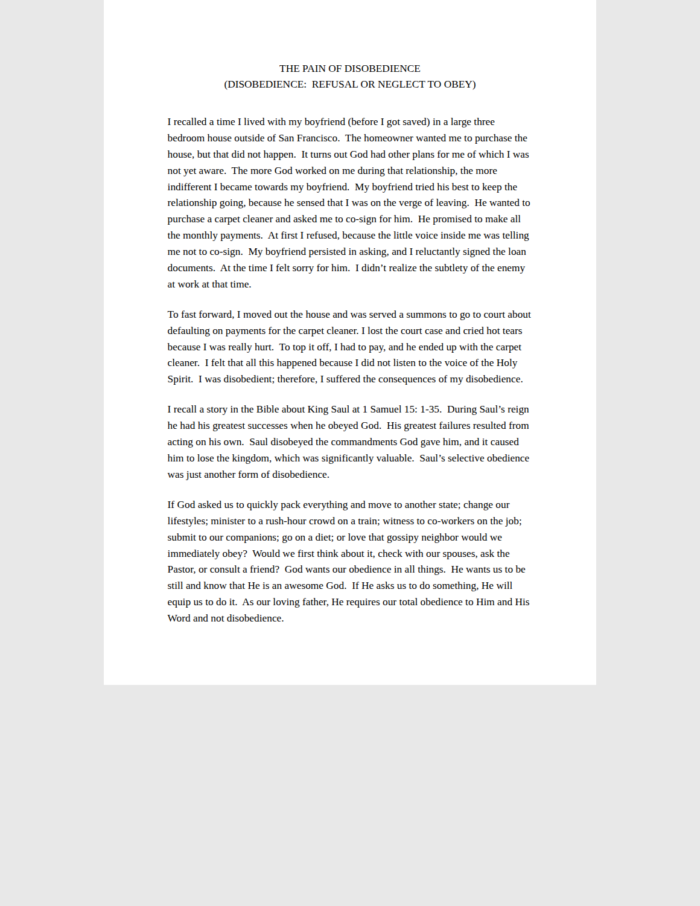The Pain of Disobedience (Disobedience: Refusal or Neglect to Obey)
I recalled a time I lived with my boyfriend (before I got saved) in a large three bedroom house outside of San Francisco. The homeowner wanted me to purchase the house, but that did not happen. It turns out God had other plans for me of which I was not yet aware. The more God worked on me during that relationship, the more indifferent I became towards my boyfriend. My boyfriend tried his best to keep the relationship going, because he sensed that I was on the verge of leaving. He wanted to purchase a carpet cleaner and asked me to co-sign for him. He promised to make all the monthly payments. At first I refused, because the little voice inside me was telling me not to co-sign. My boyfriend persisted in asking, and I reluctantly signed the loan documents. At the time I felt sorry for him. I didn’t realize the subtlety of the enemy at work at that time.
To fast forward, I moved out the house and was served a summons to go to court about defaulting on payments for the carpet cleaner. I lost the court case and cried hot tears because I was really hurt. To top it off, I had to pay, and he ended up with the carpet cleaner. I felt that all this happened because I did not listen to the voice of the Holy Spirit. I was disobedient; therefore, I suffered the consequences of my disobedience.
I recall a story in the Bible about King Saul at 1 Samuel 15: 1-35. During Saul’s reign he had his greatest successes when he obeyed God. His greatest failures resulted from acting on his own. Saul disobeyed the commandments God gave him, and it caused him to lose the kingdom, which was significantly valuable. Saul’s selective obedience was just another form of disobedience.
If God asked us to quickly pack everything and move to another state; change our lifestyles; minister to a rush-hour crowd on a train; witness to co-workers on the job; submit to our companions; go on a diet; or love that gossipy neighbor would we immediately obey? Would we first think about it, check with our spouses, ask the Pastor, or consult a friend? God wants our obedience in all things. He wants us to be still and know that He is an awesome God. If He asks us to do something, He will equip us to do it. As our loving father, He requires our total obedience to Him and His Word and not disobedience.